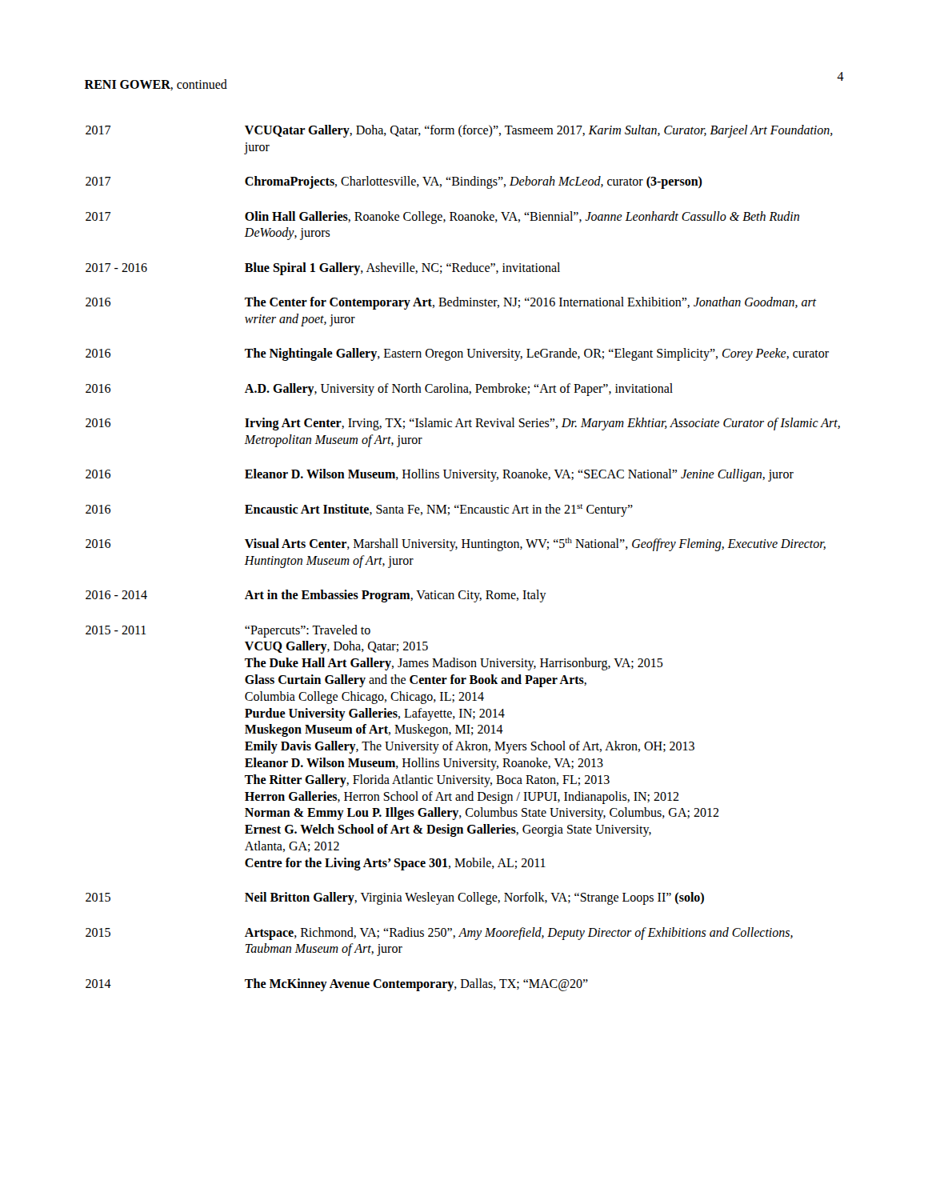RENI GOWER, continued 4
| 2017 | VCUQatar Gallery , Doha, Qatar, “form (force)”, Tasmeem 2017, Karim Sultan, Curator, Barjeel Art Foundation, juror |
| 2017 | ChromaProjects , Charlottesville, VA, “Bindings”, Deborah McLeod, curator (3-person) |
| 2017 | Olin Hall Galleries , Roanoke College, Roanoke, VA, “Biennial”, Joanne Leonhardt Cassullo & Beth Rudin DeWoody , jurors |
| 2017 - 2016 | Blue Spiral 1 Gallery , Asheville, NC; “Reduce”, invitational |
| 2016 | The Center for Contemporary Art , Bedminster, NJ; “2016 International Exhibition”, Jonathan Goodman, art writer and poet, juror |
| 2016 | The Nightingale Gallery , Eastern Oregon University, LeGrande, OR; “Elegant Simplicity”, Corey Peeke , curator |
| 2016 | A.D. Gallery , University of North Carolina, Pembroke; “Art of Paper”, invitational |
| 2016 | Irving Art Center , Irving, TX; “Islamic Art Revival Series”, Dr. Maryam Ekhtiar, Associate Curator of Islamic Art, Metropolitan Museum of Art , juror |
| 2016 | Eleanor D. Wilson Museum , Hollins University, Roanoke, VA; “SECAC National” Jenine Culligan , juror |
| 2016 | Encaustic Art Institute , Santa Fe, NM; “Encaustic Art in the 21 st Century” |
| 2016 | Visual Arts Center , Marshall University, Huntington, WV; “5 th National”, Geoffrey Fleming, Executive Director, Huntington Museum of Art , juror |
| 2016 - 2014 | Art in the Embassies Program , Vatican City, Rome, Italy |
| 2015 - 2011 | “Papercuts”: Traveled to VCUQ Gallery , Doha, Qatar; 2015 The Duke Hall Art Gallery , James Madison University, Harrisonburg, VA; 2015 Glass Curtain Gallery and the Center for Book and Paper Arts , Columbia College Chicago, Chicago, IL; 2014 Purdue University Galleries , Lafayette, IN; 2014 Muskegon Museum of Art , Muskegon, MI; 2014 Emily Davis Gallery , The University of Akron, Myers School of Art, Akron, OH; 2013 Eleanor D. Wilson Museum , Hollins University, Roanoke, VA; 2013 The Ritter Gallery , Florida Atlantic University, Boca Raton, FL; 2013 Herron Galleries , Herron School of Art and Design / IUPUI, Indianapolis, IN; 2012 Norman & Emmy Lou P. Illges Gallery , Columbus State University, Columbus, GA; 2012 Ernest G. Welch School of Art & Design Galleries , Georgia State University, Atlanta, GA; 2012 Centre for the Living Arts’ Space 301 , Mobile, AL; 2011 |
| 2015 | Neil Britton Gallery , Virginia Wesleyan College, Norfolk, VA; “Strange Loops II” (solo) |
| 2015 | Artspace , Richmond, VA; “Radius 250”, Amy Moorefield, Deputy Director of Exhibitions and Collections, Taubman Museum of Art , juror |
| 2014 | The McKinney Avenue Contemporary , Dallas, TX; “MAC@20” |